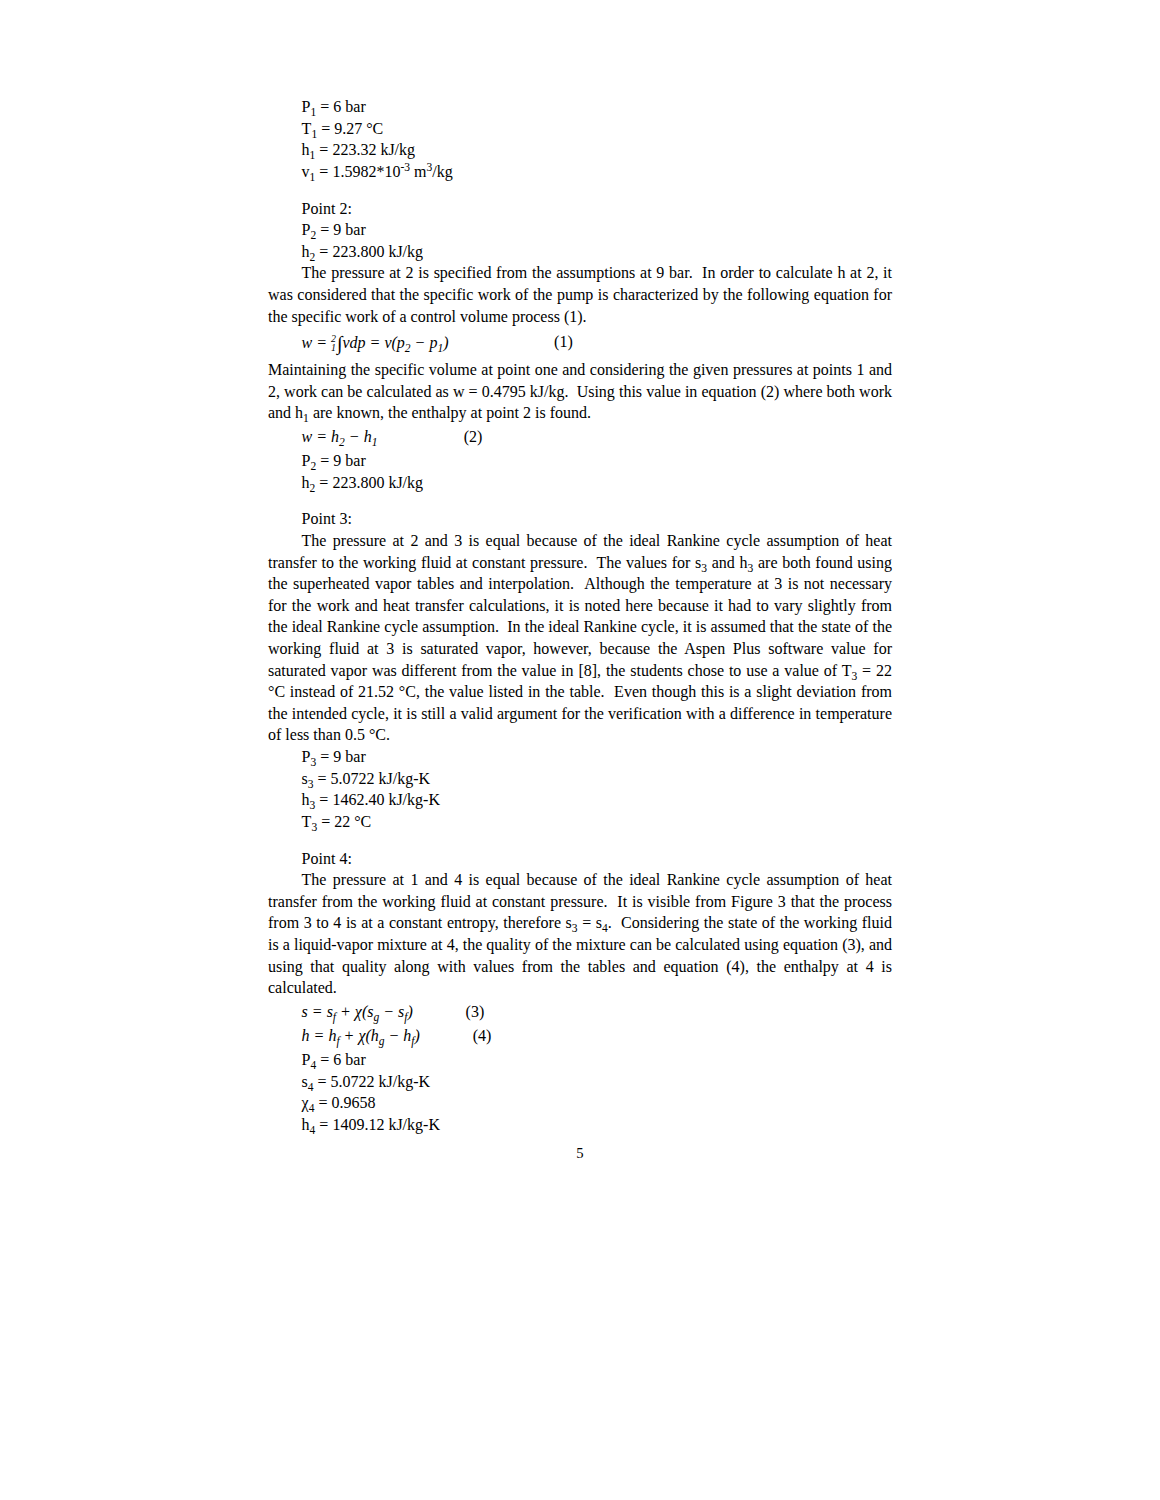P1 = 6 bar
T1 = 9.27 °C
h1 = 223.32 kJ/kg
v1 = 1.5982*10-3 m3/kg
Point 2:
P2 = 9 bar
h2 = 223.800 kJ/kg
The pressure at 2 is specified from the assumptions at 9 bar. In order to calculate h at 2, it was considered that the specific work of the pump is characterized by the following equation for the specific work of a control volume process (1).
w = 2
1∫vdp = v(p2 − p1)(1)
Maintaining the specific volume at point one and considering the given pressures at points 1 and 2, work can be calculated as w = 0.4795 kJ/kg. Using this value in equation (2) where both work and h1 are known, the enthalpy at point 2 is found.
w = h2 − h1(2)
P2 = 9 bar
h2 = 223.800 kJ/kg
Point 3:
The pressure at 2 and 3 is equal because of the ideal Rankine cycle assumption of heat transfer to the working fluid at constant pressure. The values for s3 and h3 are both found using the superheated vapor tables and interpolation. Although the temperature at 3 is not necessary for the work and heat transfer calculations, it is noted here because it had to vary slightly from the ideal Rankine cycle assumption. In the ideal Rankine cycle, it is assumed that the state of the working fluid at 3 is saturated vapor, however, because the Aspen Plus software value for saturated vapor was different from the value in [8], the students chose to use a value of T3 = 22 °C instead of 21.52 °C, the value listed in the table. Even though this is a slight deviation from the intended cycle, it is still a valid argument for the verification with a difference in temperature of less than 0.5 °C.
P3 = 9 bar
s3 = 5.0722 kJ/kg-K
h3 = 1462.40 kJ/kg-K
T3 = 22 °C
Point 4:
The pressure at 1 and 4 is equal because of the ideal Rankine cycle assumption of heat transfer from the working fluid at constant pressure. It is visible from Figure 3 that the process from 3 to 4 is at a constant entropy, therefore s3 = s4. Considering the state of the working fluid is a liquid-vapor mixture at 4, the quality of the mixture can be calculated using equation (3), and using that quality along with values from the tables and equation (4), the enthalpy at 4 is calculated.
s = sf + χ(sg − sf)(3)
h = hf + χ(hg − hf)(4)
P4 = 6 bar
s4 = 5.0722 kJ/kg-K
χ4 = 0.9658
h4 = 1409.12 kJ/kg-K
5